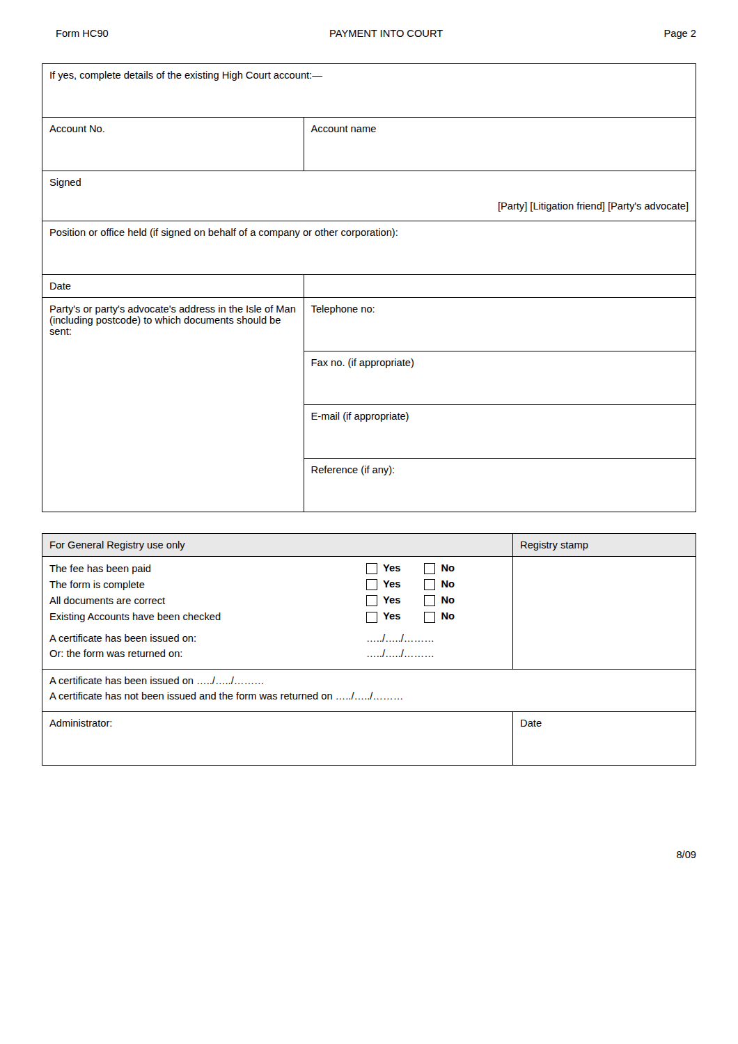Form HC90
PAYMENT INTO COURT
Page 2
| If yes, complete details of the existing High Court account:— |
| Account No. | Account name |
| Signed [Party] [Litigation friend] [Party's advocate] |
| Position or office held (if signed on behalf of a company or other corporation): |
| Date | |
| Party's or party's advocate's address in the Isle of Man (including postcode) to which documents should be sent: | Telephone no: |
| Fax no. (if appropriate) |
| E-mail (if appropriate) |
| Reference (if any): |
| For General Registry use only | Registry stamp |
| The fee has been paid Yes No The form is complete Yes No All documents are correct Yes No Existing Accounts have been checked Yes No A certificate has been issued on: …../…../……… Or: the form was returned on: …../…../……… | |
| A certificate has been issued on …../…../……… A certificate has not been issued and the form was returned on …../…../……… |
| Administrator: | Date |
8/09